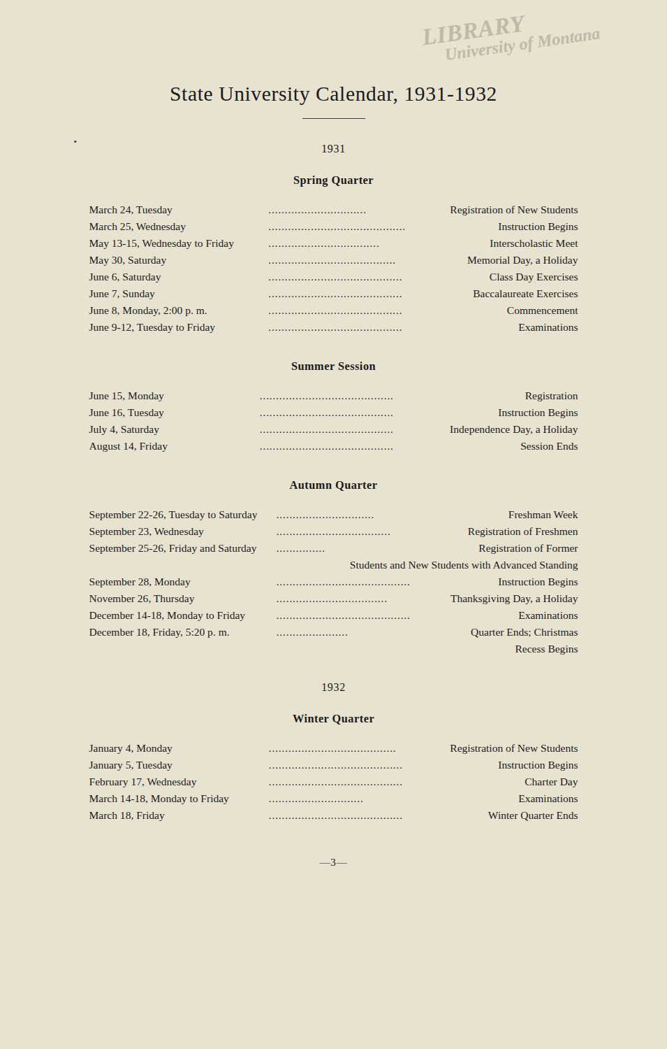LIBRARY University of Montana
State University Calendar, 1931-1932
•
1931
Spring Quarter
| March 24, Tuesday | .............................. | Registration of New Students |
| March 25, Wednesday | .......................................... | Instruction Begins |
| May 13-15, Wednesday to Friday | .................................. | Interscholastic Meet |
| May 30, Saturday | ....................................... | Memorial Day, a Holiday |
| June 6, Saturday | ......................................... | Class Day Exercises |
| June 7, Sunday | ......................................... | Baccalaureate Exercises |
| June 8, Monday, 2:00 p. m. | ......................................... | Commencement |
| June 9-12, Tuesday to Friday | ......................................... | Examinations |
Summer Session
| June 15, Monday | ......................................... | Registration |
| June 16, Tuesday | ......................................... | Instruction Begins |
| July 4, Saturday | ......................................... | Independence Day, a Holiday |
| August 14, Friday | ......................................... | Session Ends |
Autumn Quarter
| September 22-26, Tuesday to Saturday | .............................. | Freshman Week |
| September 23, Wednesday | ................................... | Registration of Freshmen |
| September 25-26, Friday and Saturday | ............... | Registration of Former |
| Students and New Students with Advanced Standing |
| September 28, Monday | ......................................... | Instruction Begins |
| November 26, Thursday | .................................. | Thanksgiving Day, a Holiday |
| December 14-18, Monday to Friday | ......................................... | Examinations |
| December 18, Friday, 5:20 p. m. | ...................... | Quarter Ends; Christmas |
| Recess Begins |
1932
Winter Quarter
| January 4, Monday | ....................................... | Registration of New Students |
| January 5, Tuesday | ......................................... | Instruction Begins |
| February 17, Wednesday | ......................................... | Charter Day |
| March 14-18, Monday to Friday | ............................. | Examinations |
| March 18, Friday | ......................................... | Winter Quarter Ends |
—3—